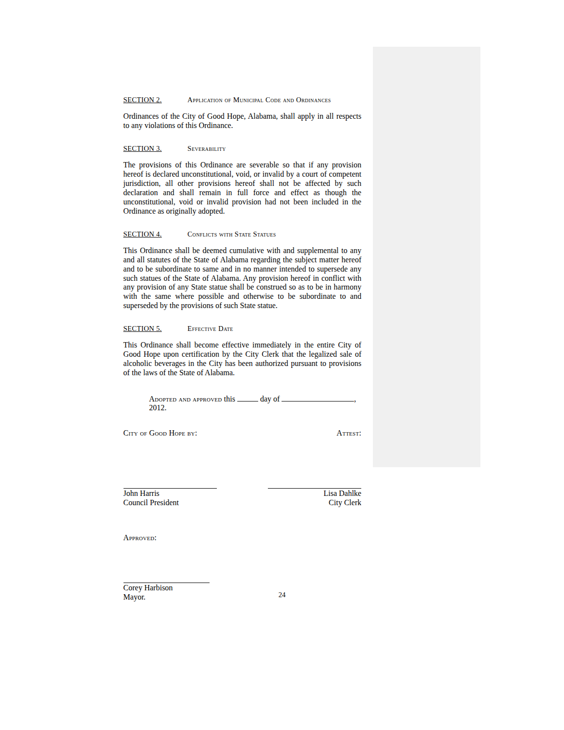Section 2. Application of Municipal Code and Ordinances
Ordinances of the City of Good Hope, Alabama, shall apply in all respects to any violations of this Ordinance.
Section 3. Severability
The provisions of this Ordinance are severable so that if any provision hereof is declared unconstitutional, void, or invalid by a court of competent jurisdiction, all other provisions hereof shall not be affected by such declaration and shall remain in full force and effect as though the unconstitutional, void or invalid provision had not been included in the Ordinance as originally adopted.
Section 4. Conflicts with State Statues
This Ordinance shall be deemed cumulative with and supplemental to any and all statutes of the State of Alabama regarding the subject matter hereof and to be subordinate to same and in no manner intended to supersede any such statues of the State of Alabama. Any provision hereof in conflict with any provision of any State statue shall be construed so as to be in harmony with the same where possible and otherwise to be subordinate to and superseded by the provisions of such State statue.
Section 5. Effective Date
This Ordinance shall become effective immediately in the entire City of Good Hope upon certification by the City Clerk that the legalized sale of alcoholic beverages in the City has been authorized pursuant to provisions of the laws of the State of Alabama.
Adopted and approved this day of , 2012.
City of Good Hope by:
Attest:
John Harris
Council President
Lisa Dahlke
City Clerk
Approved:
Corey Harbison
Mayor.
24